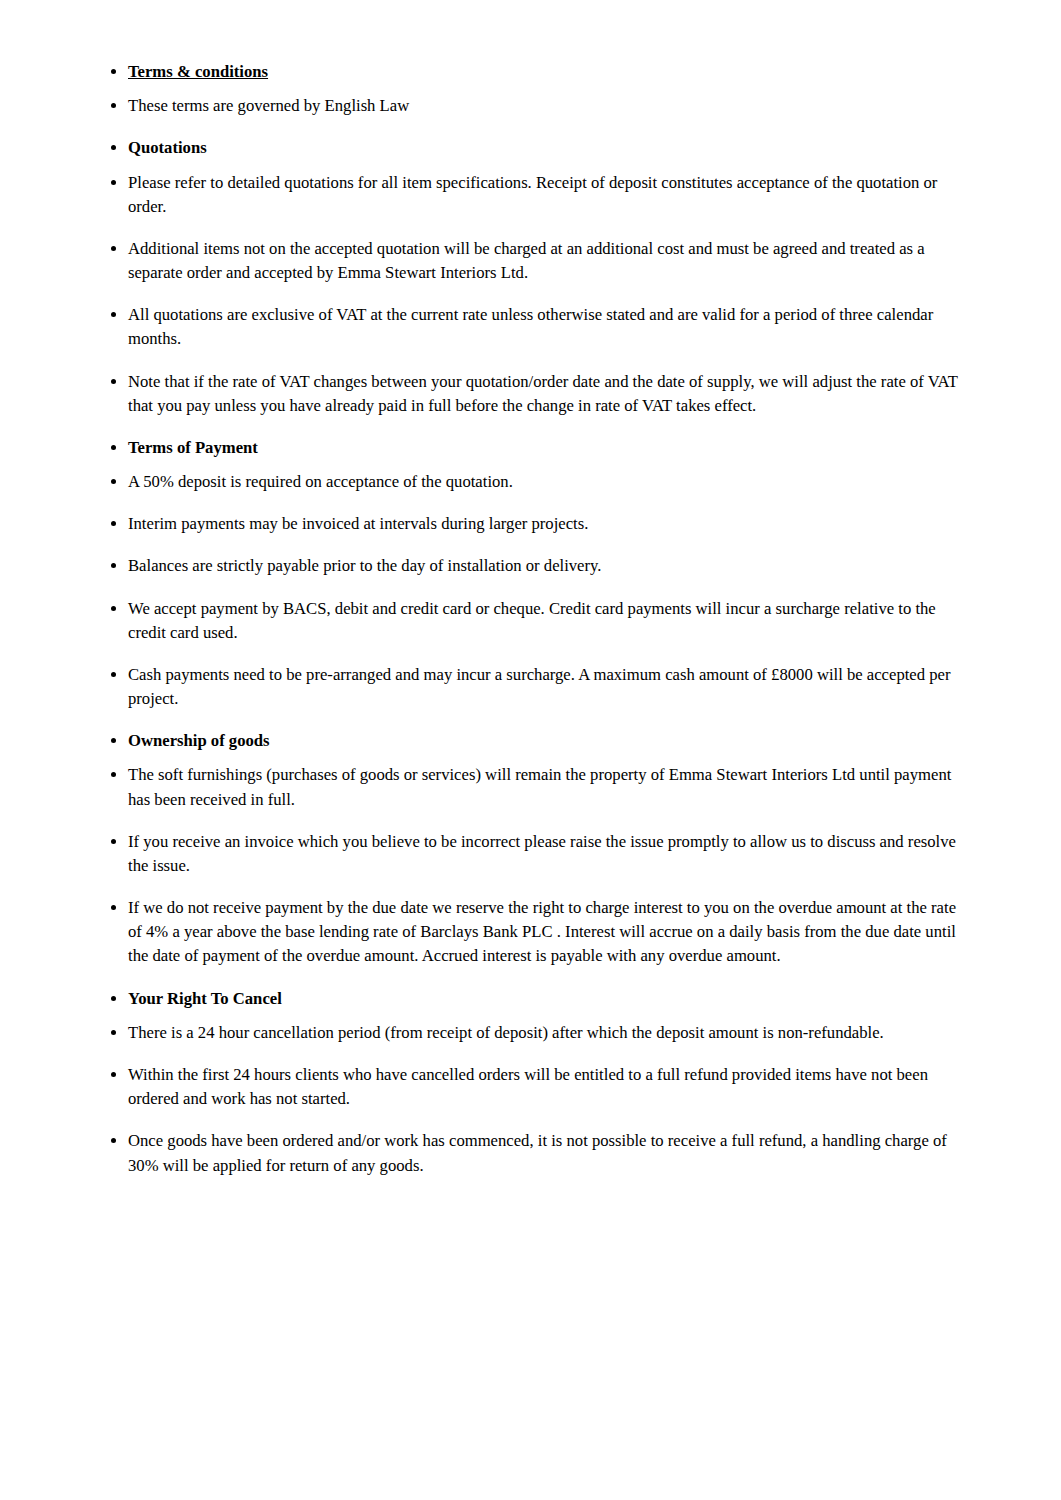Terms & conditions
These terms are governed by English Law
Quotations
Please refer to detailed quotations for all item specifications. Receipt of deposit constitutes acceptance of the quotation or order.
Additional items not on the accepted quotation will be charged at an additional cost and must be agreed and treated as a separate order and accepted by Emma Stewart Interiors Ltd.
All quotations are exclusive of VAT at the current rate unless otherwise stated and are valid for a period of three calendar months.
Note that if the rate of VAT changes between your quotation/order date and the date of supply, we will adjust the rate of VAT that you pay unless you have already paid in full before the change in rate of VAT takes effect.
Terms of Payment
A 50% deposit is required on acceptance of the quotation.
Interim payments may be invoiced at intervals during larger projects.
Balances are strictly payable prior to the day of installation or delivery.
We accept payment by BACS, debit and credit card or cheque. Credit card payments will incur a surcharge relative to the credit card used.
Cash payments need to be pre-arranged and may incur a surcharge. A maximum cash amount of £8000 will be accepted per project.
Ownership of goods
The soft furnishings (purchases of goods or services) will remain the property of Emma Stewart Interiors Ltd until payment has been received in full.
If you receive an invoice which you believe to be incorrect please raise the issue promptly to allow us to discuss and resolve the issue.
If we do not receive payment by the due date we reserve the right to charge interest to you on the overdue amount at the rate of 4% a year above the base lending rate of Barclays Bank PLC . Interest will accrue on a daily basis from the due date until the date of payment of the overdue amount. Accrued interest is payable with any overdue amount.
Your Right To Cancel
There is a 24 hour cancellation period (from receipt of deposit) after which the deposit amount is non-refundable.
Within the first 24 hours clients who have cancelled orders will be entitled to a full refund provided items have not been ordered and work has not started.
Once goods have been ordered and/or work has commenced, it is not possible to receive a full refund, a handling charge of 30% will be applied for return of any goods.